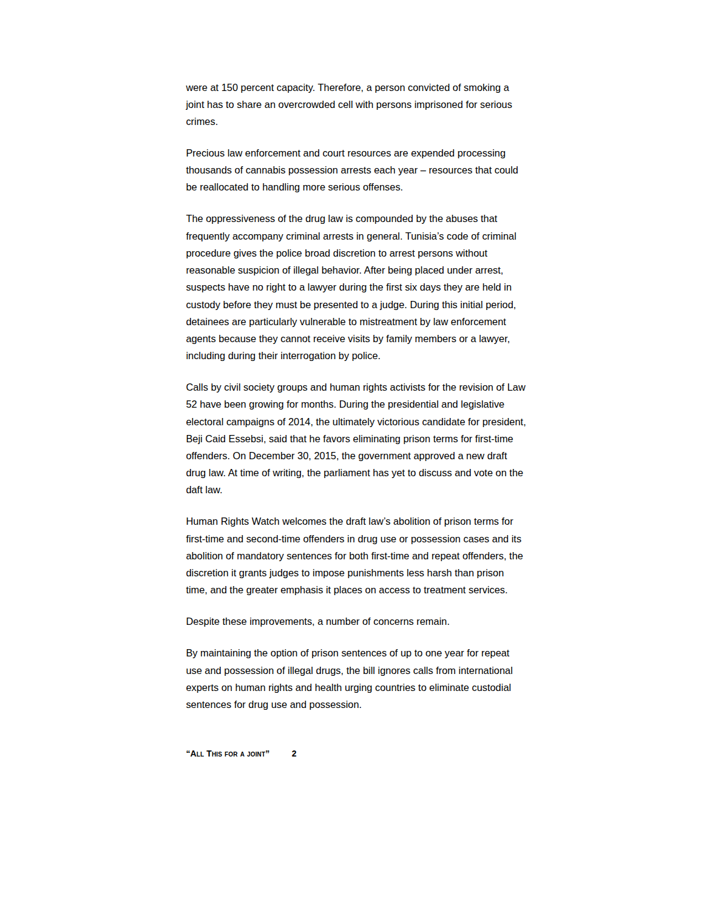were at 150 percent capacity. Therefore, a person convicted of smoking a joint has to share an overcrowded cell with persons imprisoned for serious crimes.
Precious law enforcement and court resources are expended processing thousands of cannabis possession arrests each year – resources that could be reallocated to handling more serious offenses.
The oppressiveness of the drug law is compounded by the abuses that frequently accompany criminal arrests in general. Tunisia’s code of criminal procedure gives the police broad discretion to arrest persons without reasonable suspicion of illegal behavior. After being placed under arrest, suspects have no right to a lawyer during the first six days they are held in custody before they must be presented to a judge. During this initial period, detainees are particularly vulnerable to mistreatment by law enforcement agents because they cannot receive visits by family members or a lawyer, including during their interrogation by police.
Calls by civil society groups and human rights activists for the revision of Law 52 have been growing for months. During the presidential and legislative electoral campaigns of 2014, the ultimately victorious candidate for president, Beji Caid Essebsi, said that he favors eliminating prison terms for first-time offenders. On December 30, 2015, the government approved a new draft drug law. At time of writing, the parliament has yet to discuss and vote on the daft law.
Human Rights Watch welcomes the draft law’s abolition of prison terms for first-time and second-time offenders in drug use or possession cases and its abolition of mandatory sentences for both first-time and repeat offenders, the discretion it grants judges to impose punishments less harsh than prison time, and the greater emphasis it places on access to treatment services.
Despite these improvements, a number of concerns remain.
By maintaining the option of prison sentences of up to one year for repeat use and possession of illegal drugs, the bill ignores calls from international experts on human rights and health urging countries to eliminate custodial sentences for drug use and possession.
“All This for a joint” 2